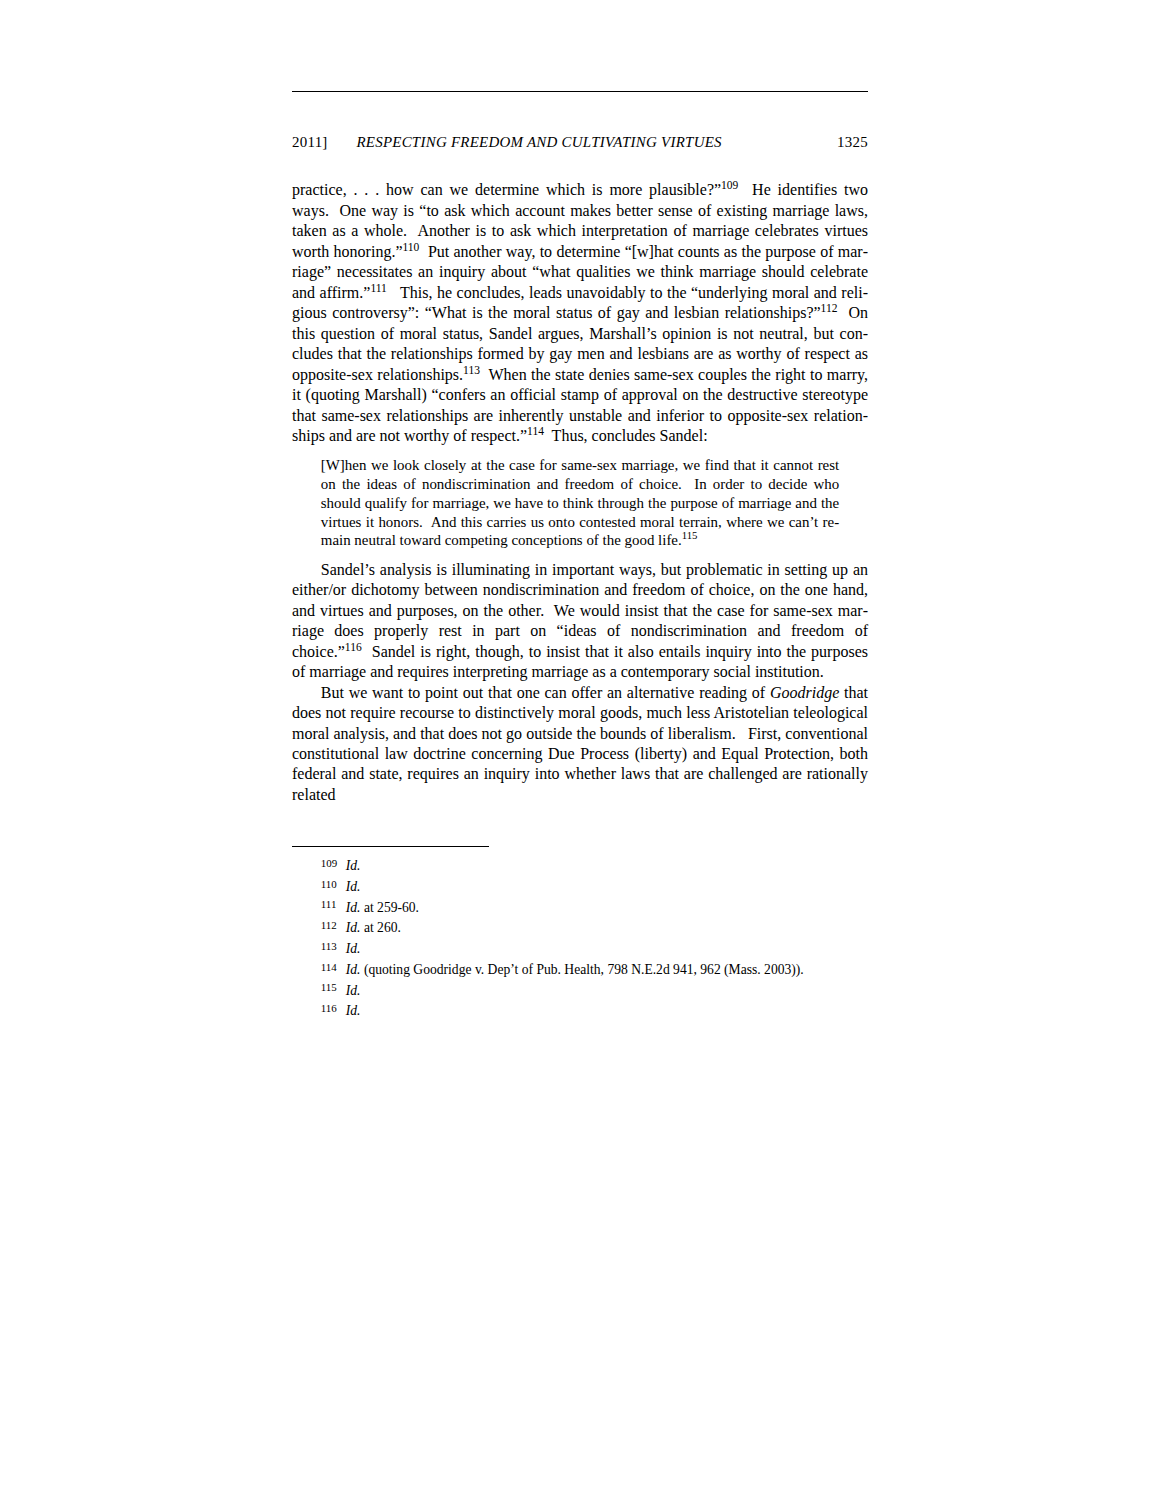2011]RESPECTING FREEDOM AND CULTIVATING VIRTUES
1325
practice, . . . how can we determine which is more plausible?”109 He identifies two ways. One way is “to ask which account makes better sense of existing marriage laws, taken as a whole. Another is to ask which interpretation of marriage celebrates virtues worth honoring.”110 Put another way, to determine “[w]hat counts as the purpose of marriage” necessitates an inquiry about “what qualities we think marriage should celebrate and affirm.”111 This, he concludes, leads unavoidably to the “underlying moral and religious controversy”: “What is the moral status of gay and lesbian relationships?”112 On this question of moral status, Sandel argues, Marshall’s opinion is not neutral, but concludes that the relationships formed by gay men and lesbians are as worthy of respect as opposite-sex relationships.113 When the state denies same-sex couples the right to marry, it (quoting Marshall) “confers an official stamp of approval on the destructive stereotype that same-sex relationships are inherently unstable and inferior to opposite-sex relationships and are not worthy of respect.”114 Thus, concludes Sandel:
[W]hen we look closely at the case for same-sex marriage, we find that it cannot rest on the ideas of nondiscrimination and freedom of choice. In order to decide who should qualify for marriage, we have to think through the purpose of marriage and the virtues it honors. And this carries us onto contested moral terrain, where we can’t remain neutral toward competing conceptions of the good life.115
Sandel’s analysis is illuminating in important ways, but problematic in setting up an either/or dichotomy between nondiscrimination and freedom of choice, on the one hand, and virtues and purposes, on the other. We would insist that the case for same-sex marriage does properly rest in part on “ideas of nondiscrimination and freedom of choice.”116 Sandel is right, though, to insist that it also entails inquiry into the purposes of marriage and requires interpreting marriage as a contemporary social institution.
But we want to point out that one can offer an alternative reading of Goodridge that does not require recourse to distinctively moral goods, much less Aristotelian teleological moral analysis, and that does not go outside the bounds of liberalism. First, conventional constitutional law doctrine concerning Due Process (liberty) and Equal Protection, both federal and state, requires an inquiry into whether laws that are challenged are rationally related
109
Id.
110
Id.
111
Id. at 259-60.
112
Id. at 260.
113
Id.
114
Id. (quoting Goodridge v. Dep’t of Pub. Health, 798 N.E.2d 941, 962 (Mass. 2003)).
115
Id.
116
Id.